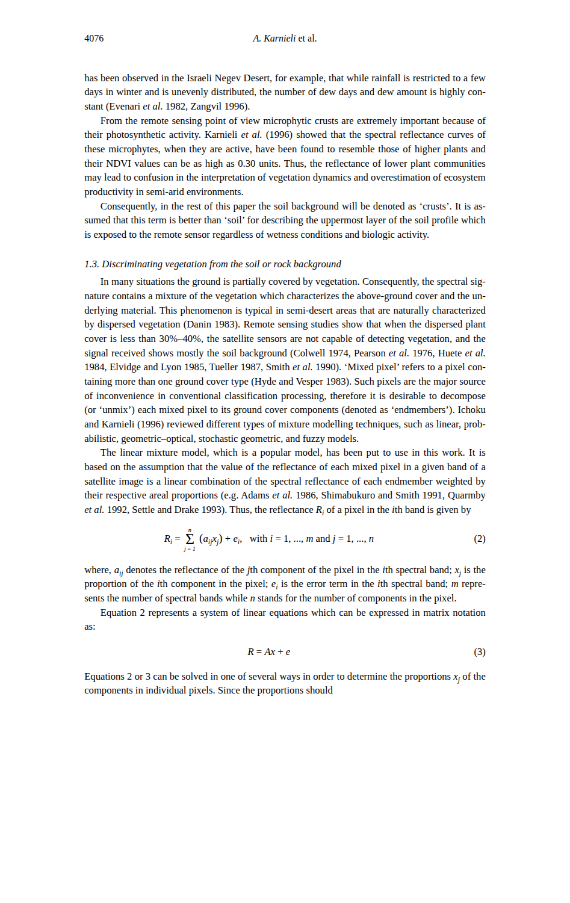4076 A. Karnieli et al. 4076
has been observed in the Israeli Negev Desert, for example, that while rainfall is restricted to a few days in winter and is unevenly distributed, the number of dew days and dew amount is highly constant (Evenari et al. 1982, Zangvil 1996).
From the remote sensing point of view microphytic crusts are extremely important because of their photosynthetic activity. Karnieli et al. (1996) showed that the spectral reflectance curves of these microphytes, when they are active, have been found to resemble those of higher plants and their NDVI values can be as high as 0.30 units. Thus, the reflectance of lower plant communities may lead to confusion in the interpretation of vegetation dynamics and overestimation of ecosystem productivity in semi-arid environments.
Consequently, in the rest of this paper the soil background will be denoted as ‘crusts’. It is assumed that this term is better than ‘soil’ for describing the uppermost layer of the soil profile which is exposed to the remote sensor regardless of wetness conditions and biologic activity.
1.3. Discriminating vegetation from the soil or rock background
In many situations the ground is partially covered by vegetation. Consequently, the spectral signature contains a mixture of the vegetation which characterizes the above-ground cover and the underlying material. This phenomenon is typical in semi-desert areas that are naturally characterized by dispersed vegetation (Danin 1983). Remote sensing studies show that when the dispersed plant cover is less than 30%–40%, the satellite sensors are not capable of detecting vegetation, and the signal received shows mostly the soil background (Colwell 1974, Pearson et al. 1976, Huete et al. 1984, Elvidge and Lyon 1985, Tueller 1987, Smith et al. 1990). ‘Mixed pixel’ refers to a pixel containing more than one ground cover type (Hyde and Vesper 1983). Such pixels are the major source of inconvenience in conventional classification processing, therefore it is desirable to decompose (or ‘unmix’) each mixed pixel to its ground cover components (denoted as ‘endmembers’). Ichoku and Karnieli (1996) reviewed different types of mixture modelling techniques, such as linear, probabilistic, geometric–optical, stochastic geometric, and fuzzy models.
The linear mixture model, which is a popular model, has been put to use in this work. It is based on the assumption that the value of the reflectance of each mixed pixel in a given band of a satellite image is a linear combination of the spectral reflectance of each endmember weighted by their respective areal proportions (e.g. Adams et al. 1986, Shimabukuro and Smith 1991, Quarmby et al. 1992, Settle and Drake 1993). Thus, the reflectance Ri of a pixel in the ith band is given by
Ri = n Σ j = 1 (aijxj) + ei, with i = 1, ..., m and j = 1, ..., n (2)
where, aij denotes the reflectance of the jth component of the pixel in the ith spectral band; xj is the proportion of the ith component in the pixel; ei is the error term in the ith spectral band; m represents the number of spectral bands while n stands for the number of components in the pixel.
Equation 2 represents a system of linear equations which can be expressed in matrix notation as:
R = Ax + e (3)
Equations 2 or 3 can be solved in one of several ways in order to determine the proportions xj of the components in individual pixels. Since the proportions should